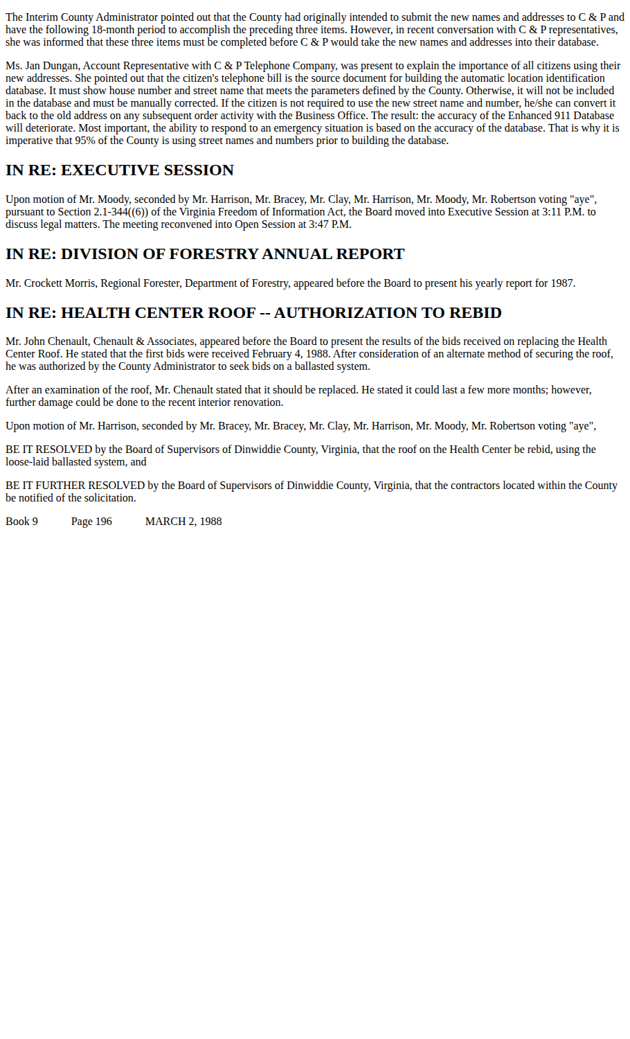The Interim County Administrator pointed out that the County had originally intended to submit the new names and addresses to C & P and have the following 18-month period to accomplish the preceding three items. However, in recent conversation with C & P representatives, she was informed that these three items must be completed before C & P would take the new names and addresses into their database.
Ms. Jan Dungan, Account Representative with C & P Telephone Company, was present to explain the importance of all citizens using their new addresses. She pointed out that the citizen's telephone bill is the source document for building the automatic location identification database. It must show house number and street name that meets the parameters defined by the County. Otherwise, it will not be included in the database and must be manually corrected. If the citizen is not required to use the new street name and number, he/she can convert it back to the old address on any subsequent order activity with the Business Office. The result: the accuracy of the Enhanced 911 Database will deteriorate. Most important, the ability to respond to an emergency situation is based on the accuracy of the database. That is why it is imperative that 95% of the County is using street names and numbers prior to building the database.
IN RE: EXECUTIVE SESSION
Upon motion of Mr. Moody, seconded by Mr. Harrison, Mr. Bracey, Mr. Clay, Mr. Harrison, Mr. Moody, Mr. Robertson voting "aye", pursuant to Section 2.1-344((6)) of the Virginia Freedom of Information Act, the Board moved into Executive Session at 3:11 P.M. to discuss legal matters. The meeting reconvened into Open Session at 3:47 P.M.
IN RE: DIVISION OF FORESTRY ANNUAL REPORT
Mr. Crockett Morris, Regional Forester, Department of Forestry, appeared before the Board to present his yearly report for 1987.
IN RE: HEALTH CENTER ROOF -- AUTHORIZATION TO REBID
Mr. John Chenault, Chenault & Associates, appeared before the Board to present the results of the bids received on replacing the Health Center Roof. He stated that the first bids were received February 4, 1988. After consideration of an alternate method of securing the roof, he was authorized by the County Administrator to seek bids on a ballasted system.
After an examination of the roof, Mr. Chenault stated that it should be replaced. He stated it could last a few more months; however, further damage could be done to the recent interior renovation.
Upon motion of Mr. Harrison, seconded by Mr. Bracey, Mr. Bracey, Mr. Clay, Mr. Harrison, Mr. Moody, Mr. Robertson voting "aye",
BE IT RESOLVED by the Board of Supervisors of Dinwiddie County, Virginia, that the roof on the Health Center be rebid, using the loose-laid ballasted system, and
BE IT FURTHER RESOLVED by the Board of Supervisors of Dinwiddie County, Virginia, that the contractors located within the County be notified of the solicitation.
Book 9 Page 196 MARCH 2, 1988